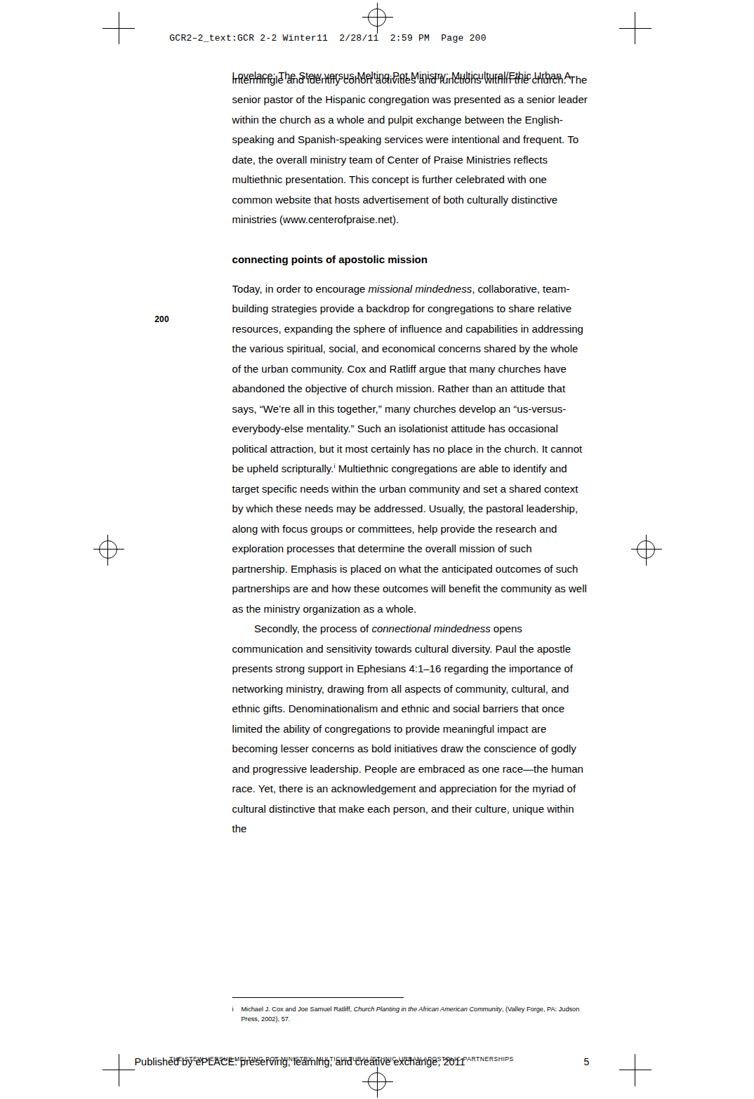GCR2–2_text:GCR 2-2 Winter11 2/28/11 2:59 PM Page 200
Lovelace: The Stew versus Melting Pot Ministry: Multicultural/Ethic Urban A
200
intermingle and identify cohort activities and functions within the church. The senior pastor of the Hispanic congregation was presented as a senior leader within the church as a whole and pulpit exchange between the English-speaking and Spanish-speaking services were intentional and frequent. To date, the overall ministry team of Center of Praise Ministries reflects multiethnic presentation. This concept is further celebrated with one common website that hosts advertisement of both culturally distinctive ministries (www.centerofpraise.net).
connecting points of apostolic mission
Today, in order to encourage missional mindedness, collaborative, team-building strategies provide a backdrop for congregations to share relative resources, expanding the sphere of influence and capabilities in addressing the various spiritual, social, and economical concerns shared by the whole of the urban community. Cox and Ratliff argue that many churches have abandoned the objective of church mission. Rather than an attitude that says, “We’re all in this together,” many churches develop an “us-versus-everybody-else mentality.” Such an isolationist attitude has occasional political attraction, but it most certainly has no place in the church. It cannot be upheld scripturally.i Multiethnic congregations are able to identify and target specific needs within the urban community and set a shared context by which these needs may be addressed. Usually, the pastoral leadership, along with focus groups or committees, help provide the research and exploration processes that determine the overall mission of such partnership. Emphasis is placed on what the anticipated outcomes of such partnerships are and how these outcomes will benefit the community as well as the ministry organization as a whole.
Secondly, the process of connectional mindedness opens communication and sensitivity towards cultural diversity. Paul the apostle presents strong support in Ephesians 4:1–16 regarding the importance of networking ministry, drawing from all aspects of community, cultural, and ethnic gifts. Denominationalism and ethnic and social barriers that once limited the ability of congregations to provide meaningful impact are becoming lesser concerns as bold initiatives draw the conscience of godly and progressive leadership. People are embraced as one race—the human race. Yet, there is an acknowledgement and appreciation for the myriad of cultural distinctive that make each person, and their culture, unique within the
i Michael J. Cox and Joe Samuel Ratliff, Church Planting in the African American Community, (Valley Forge, PA: Judson Press, 2002), 57.
Published by ePLACE: preserving, learning, and creative exchange, 2011 THE STEW VERSUS MELTING POT MINISTRY: MULTICULTURAL/ETHNIC URBAN APOSTOLIC PARTNERSHIPS 5